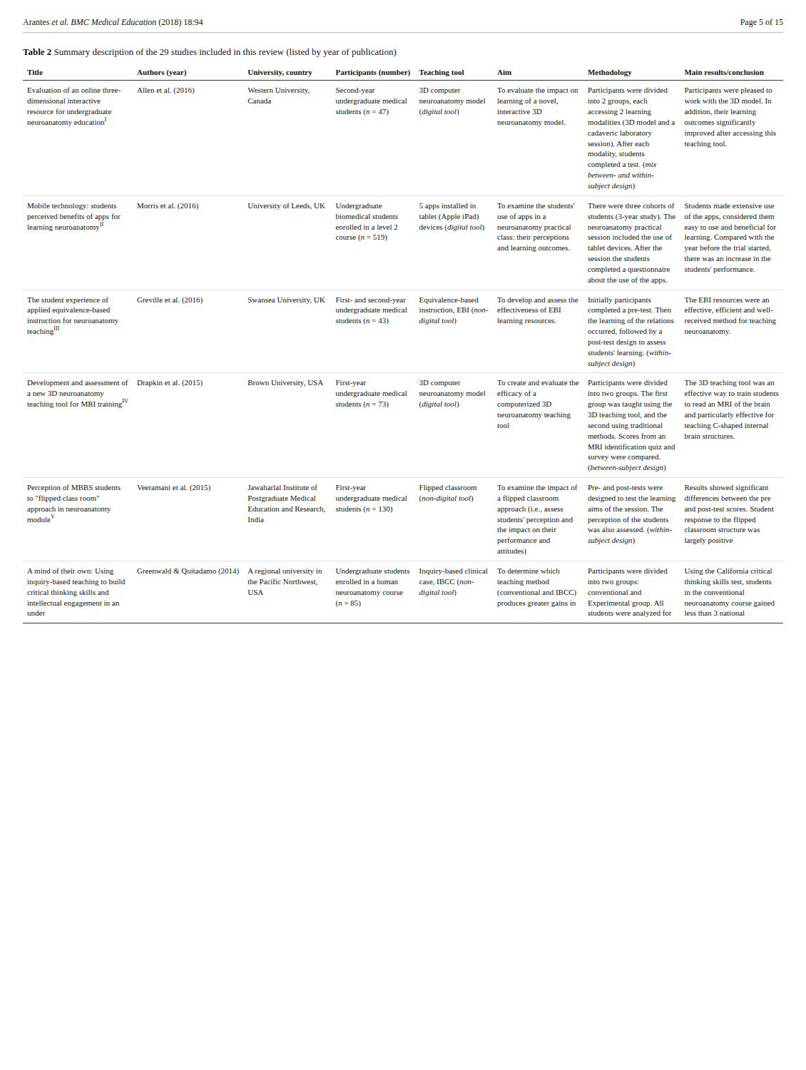Arantes et al. BMC Medical Education (2018) 18:94
Page 5 of 15
Table 2 Summary description of the 29 studies included in this review (listed by year of publication)
| Title | Authors (year) | University, country | Participants (number) | Teaching tool | Aim | Methodology | Main results/conclusion |
| --- | --- | --- | --- | --- | --- | --- | --- |
| Evaluation of an online three-dimensional interactive resource for undergraduate neuroanatomy education I | Allen et al. (2016) | Western University, Canada | Second-year undergraduate medical students ( n = 47) | 3D computer neuroanatomy model ( digital tool ) | To evaluate the impact on learning of a novel, interactive 3D neuroanatomy model. | Participants were divided into 2 groups, each accessing 2 learning modalities (3D model and a cadaveric laboratory session). After each modality, students completed a test. ( mix between- and within-subject design ) | Participants were pleased to work with the 3D model. In addition, their learning outcomes significantly improved after accessing this teaching tool. |
| Mobile technology: students perceived benefits of apps for learning neuroanatomy II | Morris et al. (2016) | University of Leeds, UK | Undergraduate biomedical students enrolled in a level 2 course ( n = 519) | 5 apps installed in tablet (Apple iPad) devices ( digital tool ) | To examine the students' use of apps in a neuroanatomy practical class: their perceptions and learning outcomes. | There were three cohorts of students (3-year study). The neuroanatomy practical session included the use of tablet devices. After the session the students completed a questionnaire about the use of the apps. | Students made extensive use of the apps, considered them easy to use and beneficial for learning. Compared with the year before the trial started, there was an increase in the students' performance. |
| The student experience of applied equivalence-based instruction for neuroanatomy teaching III | Greville et al. (2016) | Swansea University, UK | First- and second-year undergraduate medical students ( n = 43) | Equivalence-based instruction, EBI ( non-digital tool ) | To develop and assess the effectiveness of EBI learning resources. | Initially participants completed a pre-test. Then the learning of the relations occurred, followed by a post-test design to assess students' learning. ( within-subject design ) | The EBI resources were an effective, efficient and well-received method for teaching neuroanatomy. |
| Development and assessment of a new 3D neuroanatomy teaching tool for MRI training IV | Drapkin et al. (2015) | Brown University, USA | First-year undergraduate medical students ( n = 73) | 3D computer neuroanatomy model ( digital tool ) | To create and evaluate the efficacy of a computerized 3D neuroanatomy teaching tool | Participants were divided into two groups. The first group was taught using the 3D teaching tool, and the second using traditional methods. Scores from an MRI identification quiz and survey were compared. ( between-subject design ) | The 3D teaching tool was an effective way to train students to read an MRI of the brain and particularly effective for teaching C-shaped internal brain structures. |
| Perception of MBBS students to "flipped class room" approach in neuroanatomy module V | Veeramani et al. (2015) | Jawaharlal Institute of Postgraduate Medical Education and Research, India | First-year undergraduate medical students ( n = 130) | Flipped classroom ( non-digital tool ) | To examine the impact of a flipped classroom approach (i.e., assess students' perception and the impact on their performance and attitudes) | Pre- and post-tests were designed to test the learning aims of the session. The perception of the students was also assessed. ( within-subject design ) | Results showed significant differences between the pre and post-test scores. Student response to the flipped classroom structure was largely positive |
| A mind of their own: Using inquiry-based teaching to build critical thinking skills and intellectual engagement in an under | Greenwald & Quitadamo (2014) | A regional university in the Pacific Northwest, USA | Undergraduate students enrolled in a human neuroanatomy course ( n = 85) | Inquiry-based clinical case, IBCC ( non-digital tool ) | To determine which teaching method (conventional and IBCC) produces greater gains in | Participants were divided into two groups: conventional and Experimental group. All students were analyzed for | Using the California critical thinking skills test, students in the conventional neuroanatomy course gained less than 3 national |